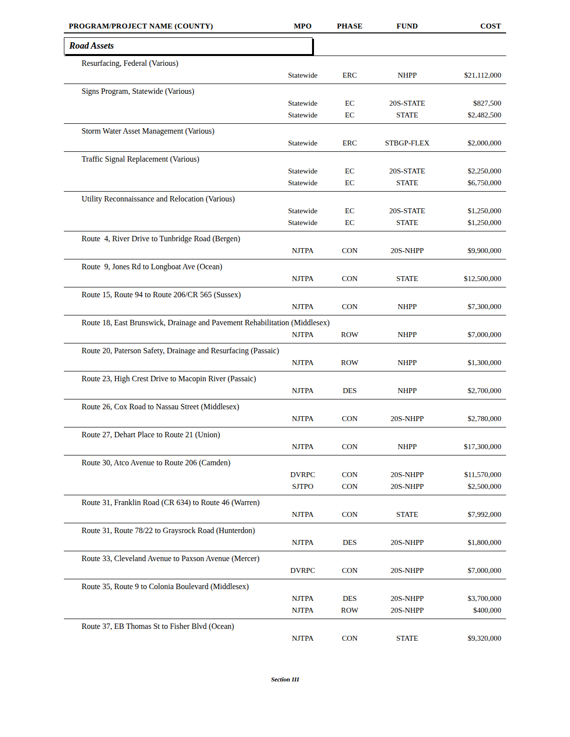| PROGRAM/PROJECT NAME (COUNTY) | MPO | PHASE | FUND | COST |
| --- | --- | --- | --- | --- |
| Road Assets |
| Resurfacing, Federal (Various) |
| | Statewide | ERC | NHPP | $21,112,000 |
| Signs Program, Statewide (Various) |
| | Statewide | EC | 20S-STATE | $827,500 |
| | Statewide | EC | STATE | $2,482,500 |
| Storm Water Asset Management (Various) |
| | Statewide | ERC | STBGP-FLEX | $2,000,000 |
| Traffic Signal Replacement (Various) |
| | Statewide | EC | 20S-STATE | $2,250,000 |
| | Statewide | EC | STATE | $6,750,000 |
| Utility Reconnaissance and Relocation (Various) |
| | Statewide | EC | 20S-STATE | $1,250,000 |
| | Statewide | EC | STATE | $1,250,000 |
| Route 4, River Drive to Tunbridge Road (Bergen) |
| | NJTPA | CON | 20S-NHPP | $9,900,000 |
| Route 9, Jones Rd to Longboat Ave (Ocean) |
| | NJTPA | CON | STATE | $12,500,000 |
| Route 15, Route 94 to Route 206/CR 565 (Sussex) |
| | NJTPA | CON | NHPP | $7,300,000 |
| Route 18, East Brunswick, Drainage and Pavement Rehabilitation (Middlesex) |
| | NJTPA | ROW | NHPP | $7,000,000 |
| Route 20, Paterson Safety, Drainage and Resurfacing (Passaic) |
| | NJTPA | ROW | NHPP | $1,300,000 |
| Route 23, High Crest Drive to Macopin River (Passaic) |
| | NJTPA | DES | NHPP | $2,700,000 |
| Route 26, Cox Road to Nassau Street (Middlesex) |
| | NJTPA | CON | 20S-NHPP | $2,780,000 |
| Route 27, Dehart Place to Route 21 (Union) |
| | NJTPA | CON | NHPP | $17,300,000 |
| Route 30, Atco Avenue to Route 206 (Camden) |
| | DVRPC | CON | 20S-NHPP | $11,570,000 |
| | SJTPO | CON | 20S-NHPP | $2,500,000 |
| Route 31, Franklin Road (CR 634) to Route 46 (Warren) |
| | NJTPA | CON | STATE | $7,992,000 |
| Route 31, Route 78/22 to Graysrock Road (Hunterdon) |
| | NJTPA | DES | 20S-NHPP | $1,800,000 |
| Route 33, Cleveland Avenue to Paxson Avenue (Mercer) |
| | DVRPC | CON | 20S-NHPP | $7,000,000 |
| Route 35, Route 9 to Colonia Boulevard (Middlesex) |
| | NJTPA | DES | 20S-NHPP | $3,700,000 |
| | NJTPA | ROW | 20S-NHPP | $400,000 |
| Route 37, EB Thomas St to Fisher Blvd (Ocean) |
| | NJTPA | CON | STATE | $9,320,000 |
Section III